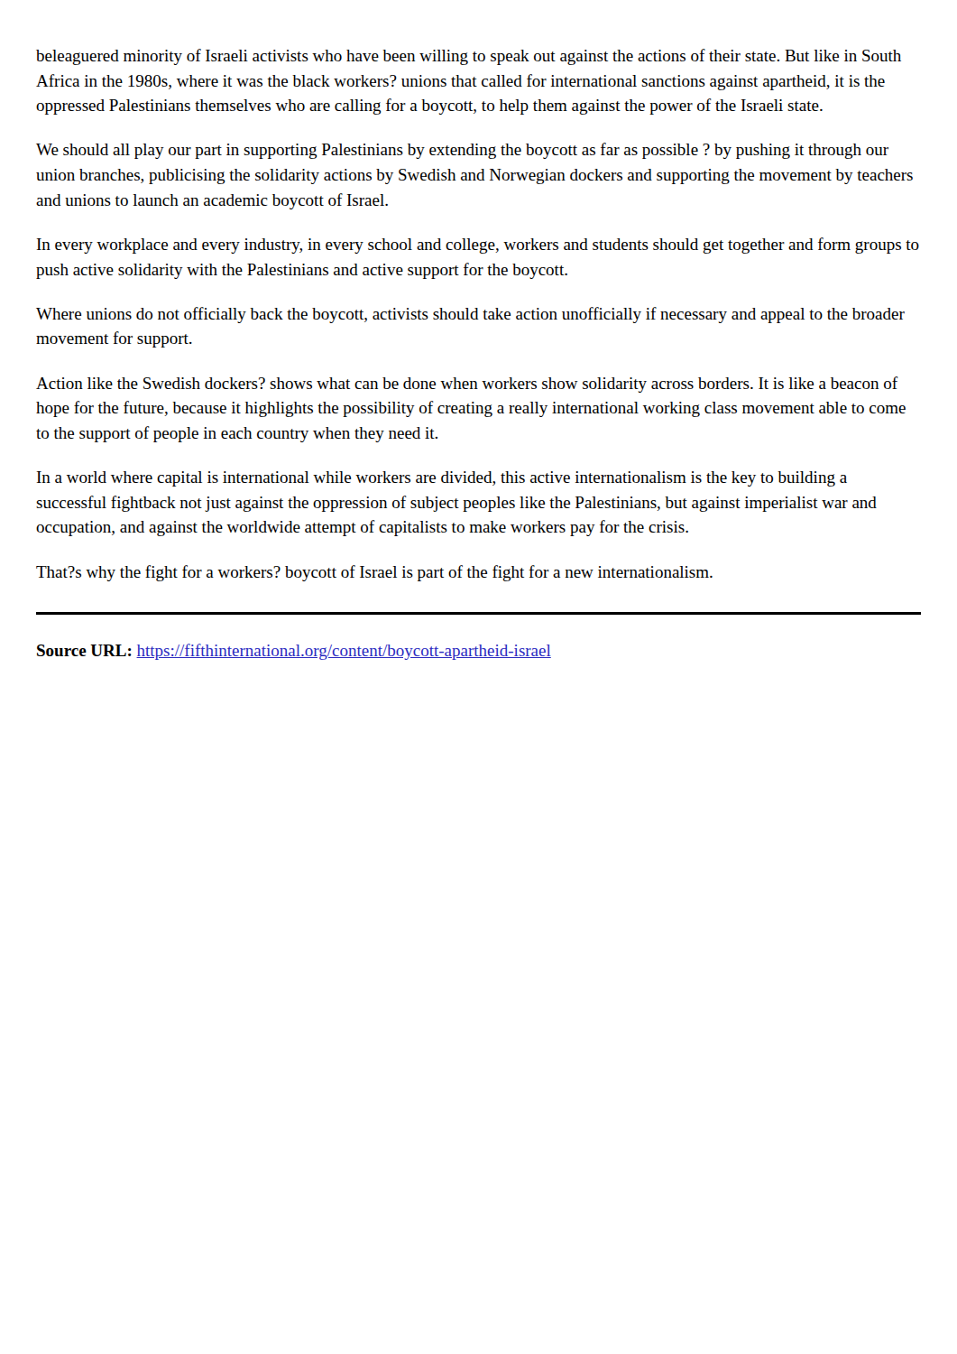beleaguered minority of Israeli activists who have been willing to speak out against the actions of their state. But like in South Africa in the 1980s, where it was the black workers? unions that called for international sanctions against apartheid, it is the oppressed Palestinians themselves who are calling for a boycott, to help them against the power of the Israeli state.
We should all play our part in supporting Palestinians by extending the boycott as far as possible ? by pushing it through our union branches, publicising the solidarity actions by Swedish and Norwegian dockers and supporting the movement by teachers and unions to launch an academic boycott of Israel.
In every workplace and every industry, in every school and college, workers and students should get together and form groups to push active solidarity with the Palestinians and active support for the boycott.
Where unions do not officially back the boycott, activists should take action unofficially if necessary and appeal to the broader movement for support.
Action like the Swedish dockers? shows what can be done when workers show solidarity across borders. It is like a beacon of hope for the future, because it highlights the possibility of creating a really international working class movement able to come to the support of people in each country when they need it.
In a world where capital is international while workers are divided, this active internationalism is the key to building a successful fightback not just against the oppression of subject peoples like the Palestinians, but against imperialist war and occupation, and against the worldwide attempt of capitalists to make workers pay for the crisis.
That?s why the fight for a workers? boycott of Israel is part of the fight for a new internationalism.
Source URL: https://fifthinternational.org/content/boycott-apartheid-israel